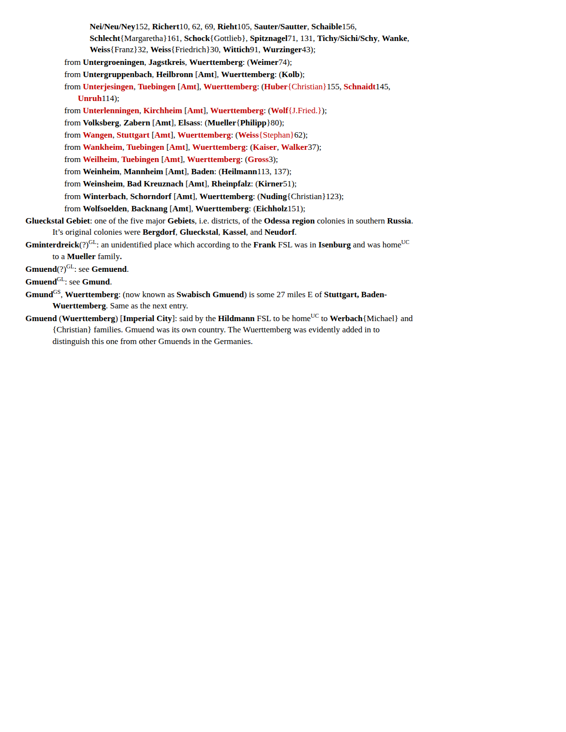Nei/Neu/Ney152, Richert10, 62, 69, Rieht105, Sauter/Sautter, Schaible156, Schlecht{Margaretha}161, Schock{Gottlieb}, Spitznagel71, 131, Tichy/Sichi/Schy, Wanke, Weiss{Franz}32, Weiss{Friedrich}30, Wittich91, Wurzinger43);
from Untergroeningen, Jagstkreis, Wuerttemberg: (Weimer74);
from Untergruppenbach, Heilbronn [Amt], Wuerttemberg: (Kolb);
from Unterjesingen, Tuebingen [Amt], Wuerttemberg: (Huber{Christian}155, Schnaidt145, Unruh114);
from Unterlenningen, Kirchheim [Amt], Wuerttemberg: (Wolf{J.Fried.});
from Volksberg, Zabern [Amt], Elsass: (Mueller{Philipp}80);
from Wangen, Stuttgart [Amt], Wuerttemberg: (Weiss{Stephan}62);
from Wankheim, Tuebingen [Amt], Wuerttemberg: (Kaiser, Walker37);
from Weilheim, Tuebingen [Amt], Wuerttemberg: (Gross3);
from Weinheim, Mannheim [Amt], Baden: (Heilmann113, 137);
from Weinsheim, Bad Kreuznach [Amt], Rheinpfalz: (Kirner51);
from Winterbach, Schorndorf [Amt], Wuerttemberg: (Nuding{Christian}123);
from Wolfsoelden, Backnang [Amt], Wuerttemberg: (Eichholz151);
Glueckstal Gebiet: one of the five major Gebiets, i.e. districts, of the Odessa region colonies in southern Russia. It’s original colonies were Bergdorf, Glueckstal, Kassel, and Neudorf.
Gminterdreick(?)GL: an unidentified place which according to the Frank FSL was in Isenburg and was homeUC to a Mueller family.
Gmuend(?)GL: see Gemuend.
GmuendGL: see Gmund.
GmundGS, Wuerttemberg: (now known as Swabisch Gmuend) is some 27 miles E of Stuttgart, Baden-Wuerttemberg. Same as the next entry.
Gmuend (Wuerttemberg) [Imperial City]: said by the Hildmann FSL to be homeUC to Werbach{Michael} and {Christian} families. Gmuend was its own country. The Wuerttemberg was evidently added in to distinguish this one from other Gmuends in the Germanies.